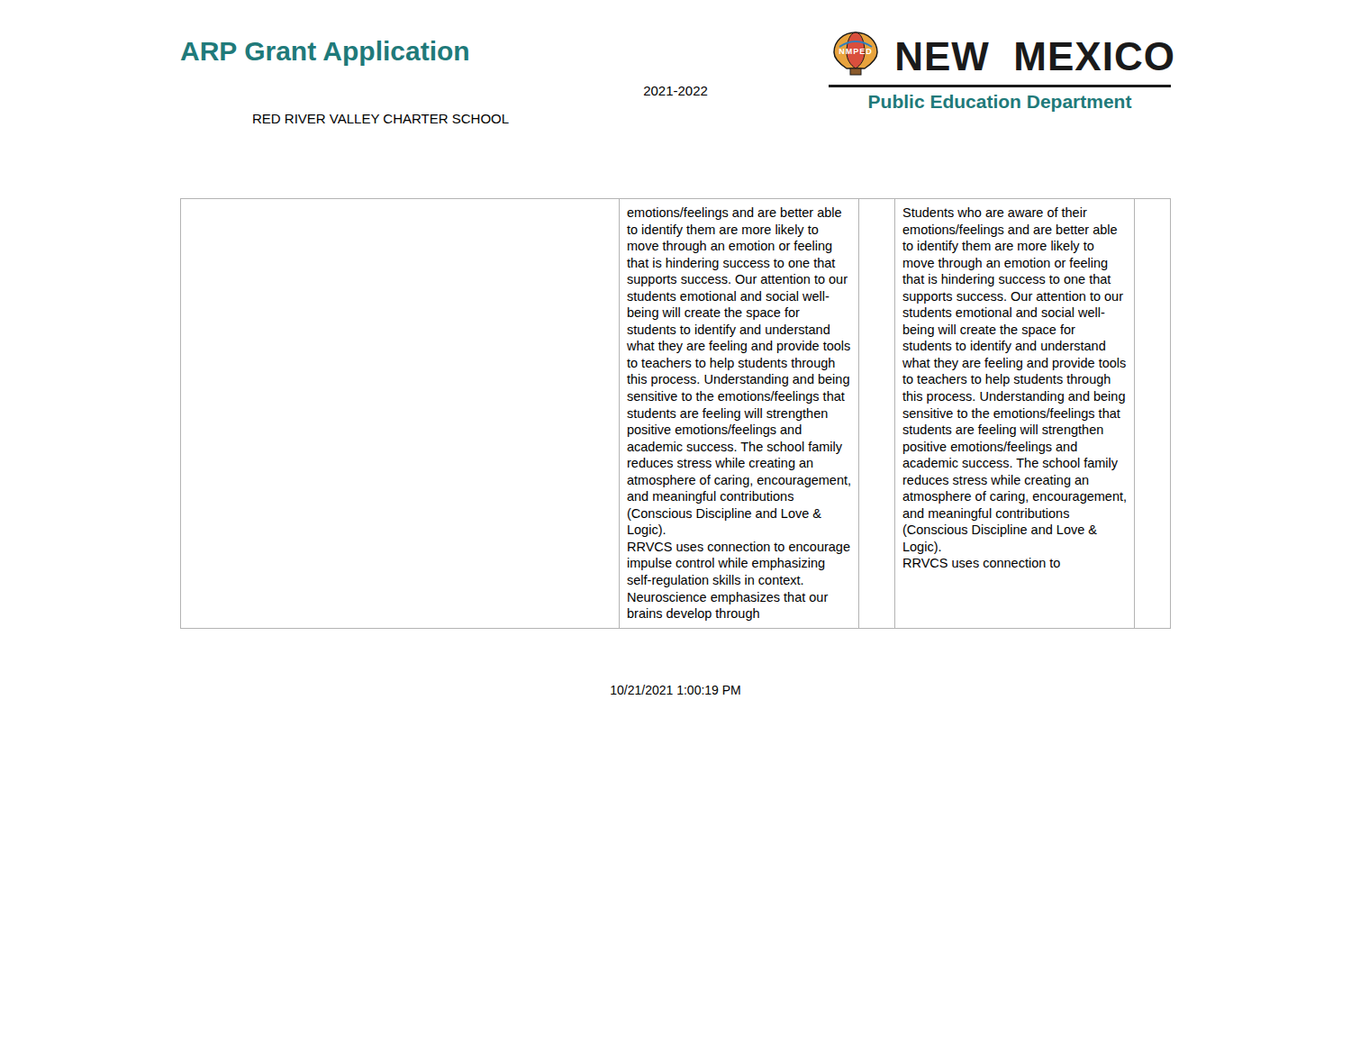ARP Grant Application
2021-2022
RED RIVER VALLEY CHARTER SCHOOL
NMPED NEW MEXICO
Public Education Department
| | emotions/feelings and are better able to identify them are more likely to move through an emotion or feeling that is hindering success to one that supports success. Our attention to our students emotional and social well-being will create the space for students to identify and understand what they are feeling and provide tools to teachers to help students through this process. Understanding and being sensitive to the emotions/feelings that students are feeling will strengthen positive emotions/feelings and academic success. The school family reduces stress while creating an atmosphere of caring, encouragement, and meaningful contributions (Conscious Discipline and Love & Logic). RRVCS uses connection to encourage impulse control while emphasizing self-regulation skills in context. Neuroscience emphasizes that our brains develop through | | Students who are aware of their emotions/feelings and are better able to identify them are more likely to move through an emotion or feeling that is hindering success to one that supports success. Our attention to our students emotional and social well-being will create the space for students to identify and understand what they are feeling and provide tools to teachers to help students through this process. Understanding and being sensitive to the emotions/feelings that students are feeling will strengthen positive emotions/feelings and academic success. The school family reduces stress while creating an atmosphere of caring, encouragement, and meaningful contributions (Conscious Discipline and Love & Logic). RRVCS uses connection to | |
10/21/2021 1:00:19 PM